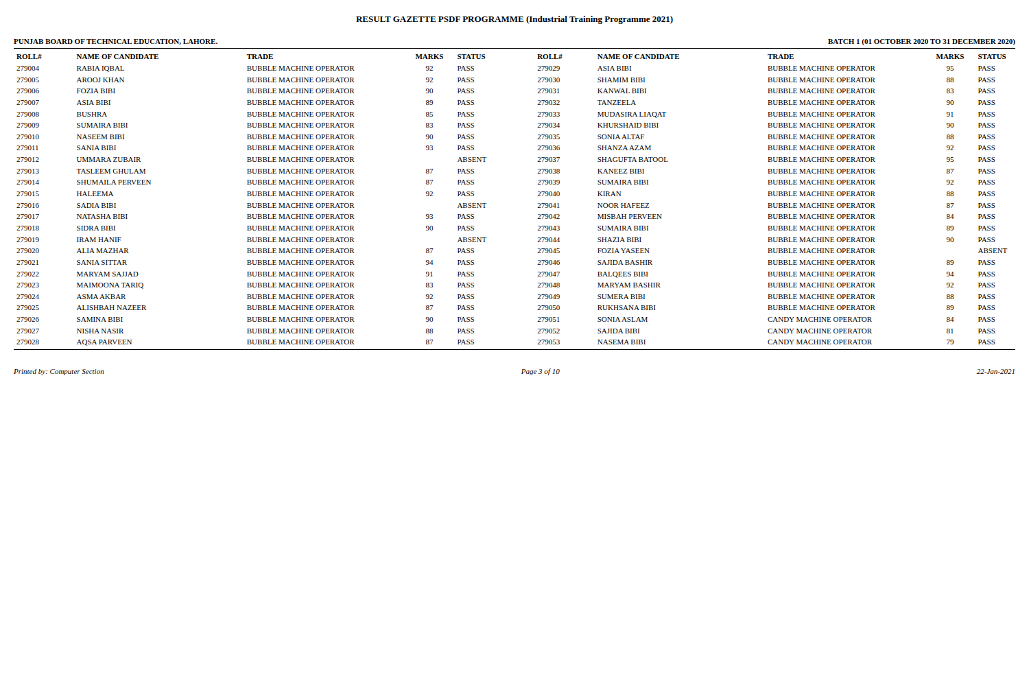RESULT GAZETTE PSDF PROGRAMME (Industrial Training Programme 2021)
PUNJAB BOARD OF TECHNICAL EDUCATION, LAHORE. BATCH 1 (01 OCTOBER 2020 TO 31 DECEMBER 2020)
| ROLL# | NAME OF CANDIDATE | TRADE | MARKS | STATUS | | ROLL# | NAME OF CANDIDATE | TRADE | MARKS | STATUS |
| --- | --- | --- | --- | --- | --- | --- | --- | --- | --- | --- |
| 279004 | RABIA IQBAL | BUBBLE MACHINE OPERATOR | 92 | PASS | | 279029 | ASIA BIBI | BUBBLE MACHINE OPERATOR | 95 | PASS |
| 279005 | AROOJ KHAN | BUBBLE MACHINE OPERATOR | 92 | PASS | | 279030 | SHAMIM BIBI | BUBBLE MACHINE OPERATOR | 88 | PASS |
| 279006 | FOZIA BIBI | BUBBLE MACHINE OPERATOR | 90 | PASS | | 279031 | KANWAL BIBI | BUBBLE MACHINE OPERATOR | 83 | PASS |
| 279007 | ASIA BIBI | BUBBLE MACHINE OPERATOR | 89 | PASS | | 279032 | TANZEELA | BUBBLE MACHINE OPERATOR | 90 | PASS |
| 279008 | BUSHRA | BUBBLE MACHINE OPERATOR | 85 | PASS | | 279033 | MUDASIRA LIAQAT | BUBBLE MACHINE OPERATOR | 91 | PASS |
| 279009 | SUMAIRA BIBI | BUBBLE MACHINE OPERATOR | 83 | PASS | | 279034 | KHURSHAID BIBI | BUBBLE MACHINE OPERATOR | 90 | PASS |
| 279010 | NASEEM BIBI | BUBBLE MACHINE OPERATOR | 90 | PASS | | 279035 | SONIA ALTAF | BUBBLE MACHINE OPERATOR | 88 | PASS |
| 279011 | SANIA BIBI | BUBBLE MACHINE OPERATOR | 93 | PASS | | 279036 | SHANZA AZAM | BUBBLE MACHINE OPERATOR | 92 | PASS |
| 279012 | UMMARA ZUBAIR | BUBBLE MACHINE OPERATOR | | ABSENT | | 279037 | SHAGUFTA BATOOL | BUBBLE MACHINE OPERATOR | 95 | PASS |
| 279013 | TASLEEM GHULAM | BUBBLE MACHINE OPERATOR | 87 | PASS | | 279038 | KANEEZ BIBI | BUBBLE MACHINE OPERATOR | 87 | PASS |
| 279014 | SHUMAILA PERVEEN | BUBBLE MACHINE OPERATOR | 87 | PASS | | 279039 | SUMAIRA BIBI | BUBBLE MACHINE OPERATOR | 92 | PASS |
| 279015 | HALEEMA | BUBBLE MACHINE OPERATOR | 92 | PASS | | 279040 | KIRAN | BUBBLE MACHINE OPERATOR | 88 | PASS |
| 279016 | SADIA BIBI | BUBBLE MACHINE OPERATOR | | ABSENT | | 279041 | NOOR HAFEEZ | BUBBLE MACHINE OPERATOR | 87 | PASS |
| 279017 | NATASHA BIBI | BUBBLE MACHINE OPERATOR | 93 | PASS | | 279042 | MISBAH PERVEEN | BUBBLE MACHINE OPERATOR | 84 | PASS |
| 279018 | SIDRA BIBI | BUBBLE MACHINE OPERATOR | 90 | PASS | | 279043 | SUMAIRA BIBI | BUBBLE MACHINE OPERATOR | 89 | PASS |
| 279019 | IRAM HANIF | BUBBLE MACHINE OPERATOR | | ABSENT | | 279044 | SHAZIA BIBI | BUBBLE MACHINE OPERATOR | 90 | PASS |
| 279020 | ALIA MAZHAR | BUBBLE MACHINE OPERATOR | 87 | PASS | | 279045 | FOZIA YASEEN | BUBBLE MACHINE OPERATOR | | ABSENT |
| 279021 | SANIA SITTAR | BUBBLE MACHINE OPERATOR | 94 | PASS | | 279046 | SAJIDA BASHIR | BUBBLE MACHINE OPERATOR | 89 | PASS |
| 279022 | MARYAM SAJJAD | BUBBLE MACHINE OPERATOR | 91 | PASS | | 279047 | BALQEES BIBI | BUBBLE MACHINE OPERATOR | 94 | PASS |
| 279023 | MAIMOONA TARIQ | BUBBLE MACHINE OPERATOR | 83 | PASS | | 279048 | MARYAM BASHIR | BUBBLE MACHINE OPERATOR | 92 | PASS |
| 279024 | ASMA AKBAR | BUBBLE MACHINE OPERATOR | 92 | PASS | | 279049 | SUMERA BIBI | BUBBLE MACHINE OPERATOR | 88 | PASS |
| 279025 | ALISHBAH NAZEER | BUBBLE MACHINE OPERATOR | 87 | PASS | | 279050 | RUKHSANA BIBI | BUBBLE MACHINE OPERATOR | 89 | PASS |
| 279026 | SAMINA BIBI | BUBBLE MACHINE OPERATOR | 90 | PASS | | 279051 | SONIA ASLAM | CANDY MACHINE OPERATOR | 84 | PASS |
| 279027 | NISHA NASIR | BUBBLE MACHINE OPERATOR | 88 | PASS | | 279052 | SAJIDA BIBI | CANDY MACHINE OPERATOR | 81 | PASS |
| 279028 | AQSA PARVEEN | BUBBLE MACHINE OPERATOR | 87 | PASS | | 279053 | NASEMA BIBI | CANDY MACHINE OPERATOR | 79 | PASS |
Printed by: Computer Section Page 3 of 10 22-Jan-2021